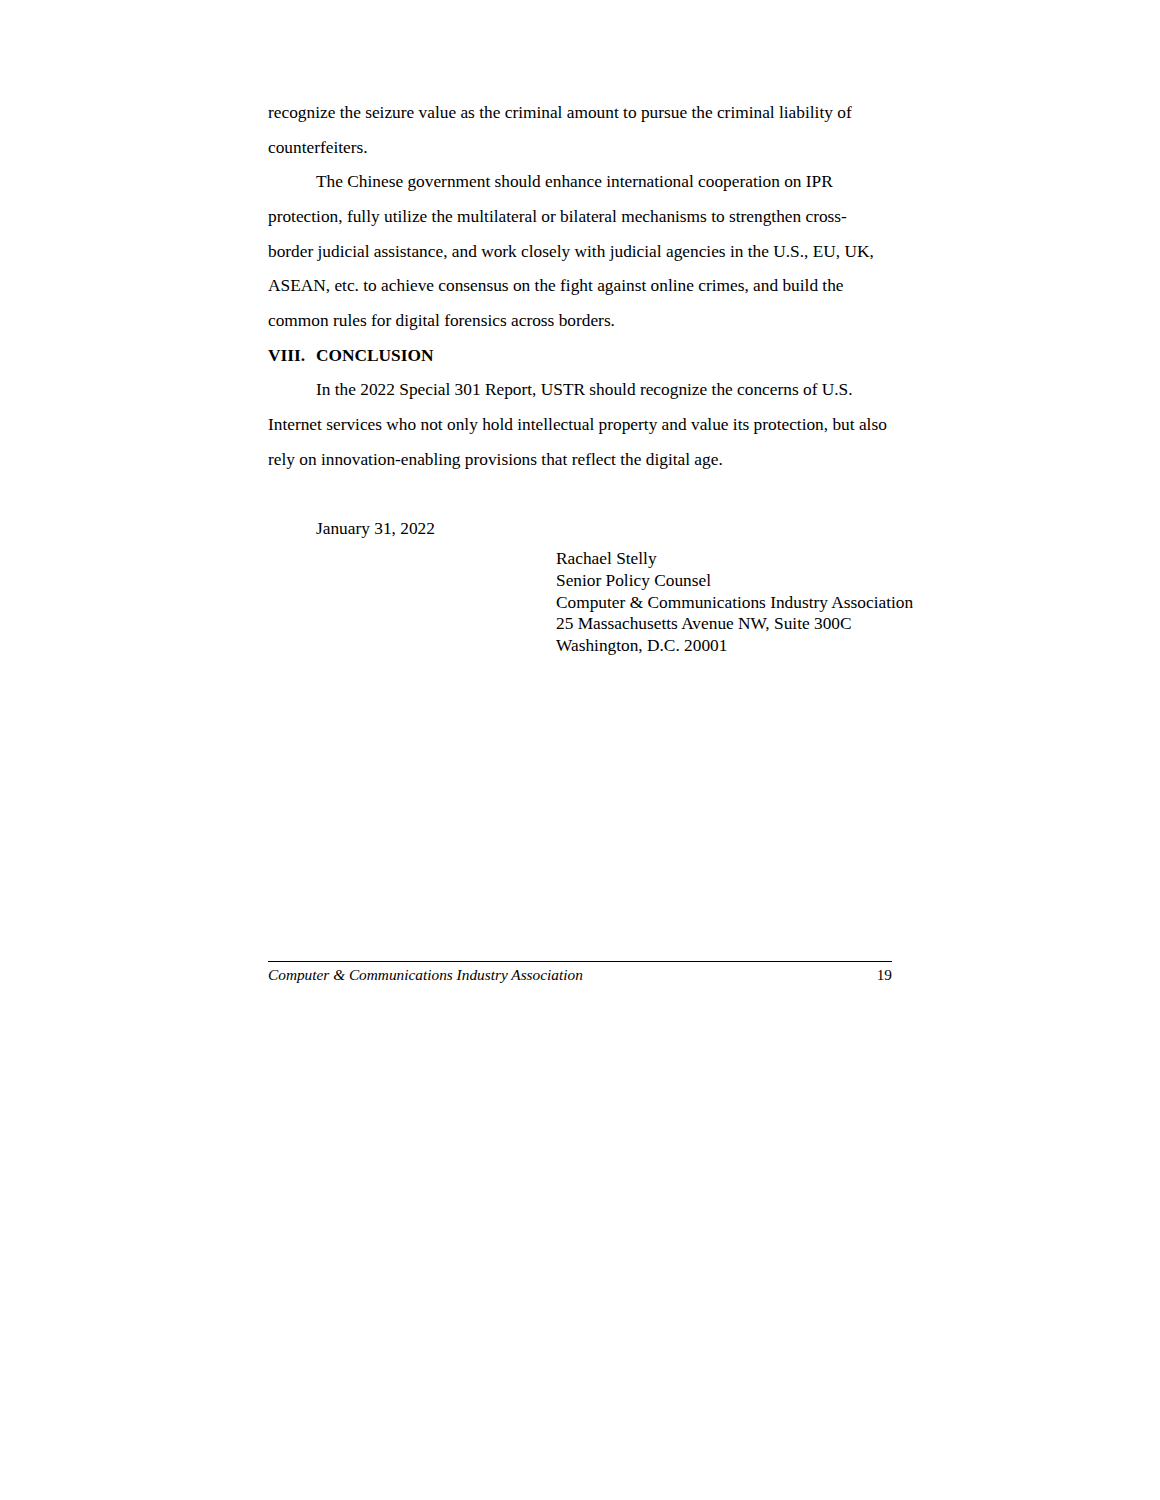recognize the seizure value as the criminal amount to pursue the criminal liability of counterfeiters.
The Chinese government should enhance international cooperation on IPR protection, fully utilize the multilateral or bilateral mechanisms to strengthen cross-border judicial assistance, and work closely with judicial agencies in the U.S., EU, UK, ASEAN, etc. to achieve consensus on the fight against online crimes, and build the common rules for digital forensics across borders.
VIII. CONCLUSION
In the 2022 Special 301 Report, USTR should recognize the concerns of U.S. Internet services who not only hold intellectual property and value its protection, but also rely on innovation-enabling provisions that reflect the digital age.
January 31, 2022
Rachael Stelly
Senior Policy Counsel
Computer & Communications Industry Association
25 Massachusetts Avenue NW, Suite 300C
Washington, D.C. 20001
Computer & Communications Industry Association 19